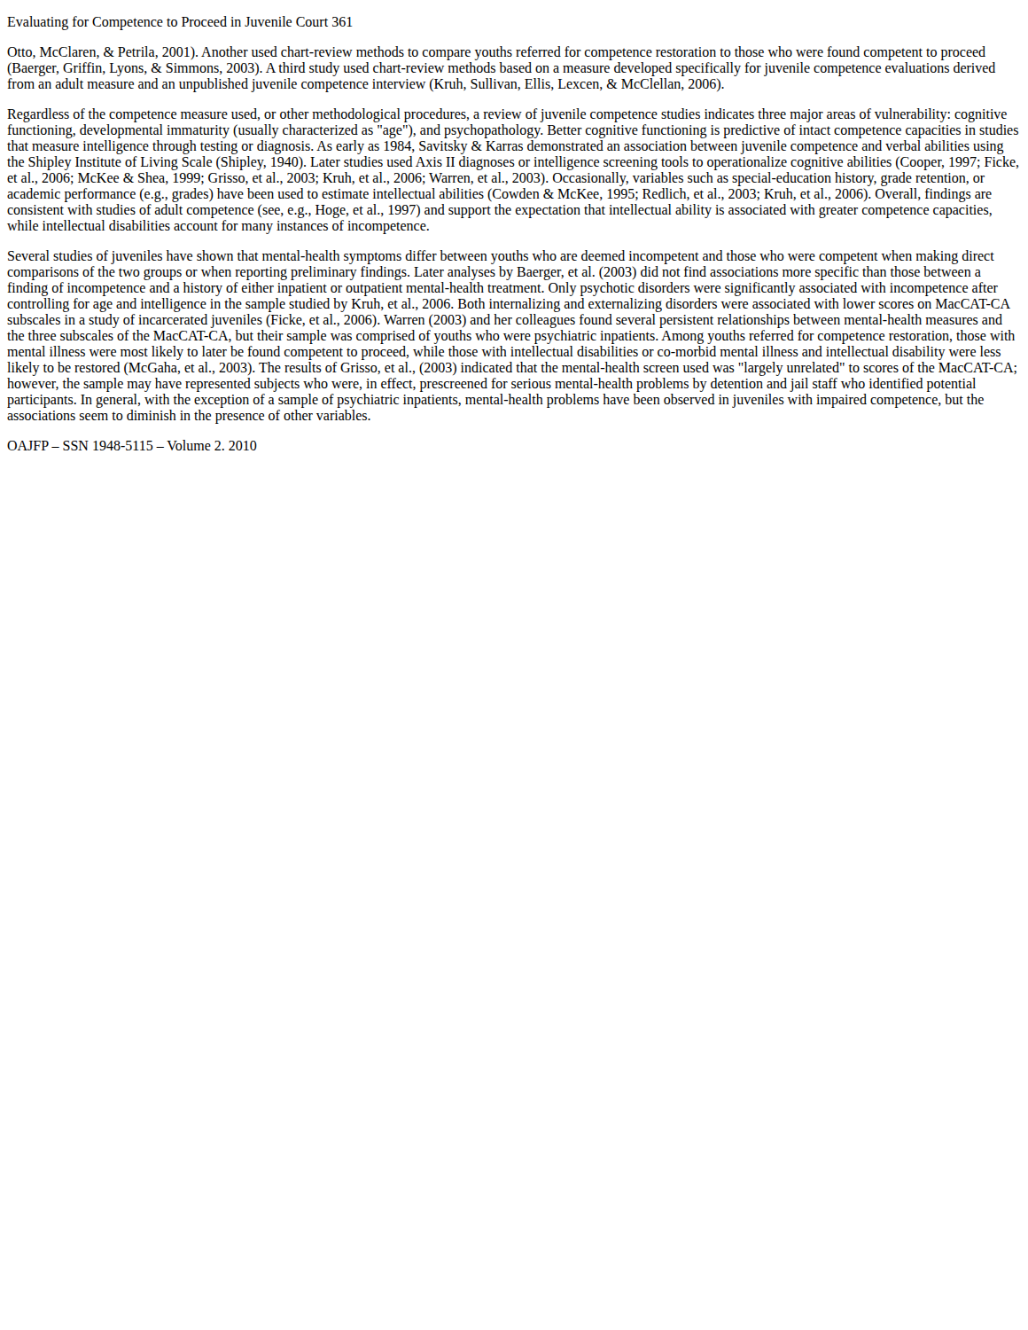Evaluating for Competence to Proceed in Juvenile Court 361
Otto, McClaren, & Petrila, 2001). Another used chart-review methods to compare youths referred for competence restoration to those who were found competent to proceed (Baerger, Griffin, Lyons, & Simmons, 2003). A third study used chart-review methods based on a measure developed specifically for juvenile competence evaluations derived from an adult measure and an unpublished juvenile competence interview (Kruh, Sullivan, Ellis, Lexcen, & McClellan, 2006).
Regardless of the competence measure used, or other methodological procedures, a review of juvenile competence studies indicates three major areas of vulnerability: cognitive functioning, developmental immaturity (usually characterized as "age"), and psychopathology. Better cognitive functioning is predictive of intact competence capacities in studies that measure intelligence through testing or diagnosis. As early as 1984, Savitsky & Karras demonstrated an association between juvenile competence and verbal abilities using the Shipley Institute of Living Scale (Shipley, 1940). Later studies used Axis II diagnoses or intelligence screening tools to operationalize cognitive abilities (Cooper, 1997; Ficke, et al., 2006; McKee & Shea, 1999; Grisso, et al., 2003; Kruh, et al., 2006; Warren, et al., 2003). Occasionally, variables such as special-education history, grade retention, or academic performance (e.g., grades) have been used to estimate intellectual abilities (Cowden & McKee, 1995; Redlich, et al., 2003; Kruh, et al., 2006). Overall, findings are consistent with studies of adult competence (see, e.g., Hoge, et al., 1997) and support the expectation that intellectual ability is associated with greater competence capacities, while intellectual disabilities account for many instances of incompetence.
Several studies of juveniles have shown that mental-health symptoms differ between youths who are deemed incompetent and those who were competent when making direct comparisons of the two groups or when reporting preliminary findings. Later analyses by Baerger, et al. (2003) did not find associations more specific than those between a finding of incompetence and a history of either inpatient or outpatient mental-health treatment. Only psychotic disorders were significantly associated with incompetence after controlling for age and intelligence in the sample studied by Kruh, et al., 2006. Both internalizing and externalizing disorders were associated with lower scores on MacCAT-CA subscales in a study of incarcerated juveniles (Ficke, et al., 2006). Warren (2003) and her colleagues found several persistent relationships between mental-health measures and the three subscales of the MacCAT-CA, but their sample was comprised of youths who were psychiatric inpatients. Among youths referred for competence restoration, those with mental illness were most likely to later be found competent to proceed, while those with intellectual disabilities or co-morbid mental illness and intellectual disability were less likely to be restored (McGaha, et al., 2003). The results of Grisso, et al., (2003) indicated that the mental-health screen used was "largely unrelated" to scores of the MacCAT-CA; however, the sample may have represented subjects who were, in effect, prescreened for serious mental-health problems by detention and jail staff who identified potential participants. In general, with the exception of a sample of psychiatric inpatients, mental-health problems have been observed in juveniles with impaired competence, but the associations seem to diminish in the presence of other variables.
OAJFP – SSN 1948-5115 – Volume 2. 2010